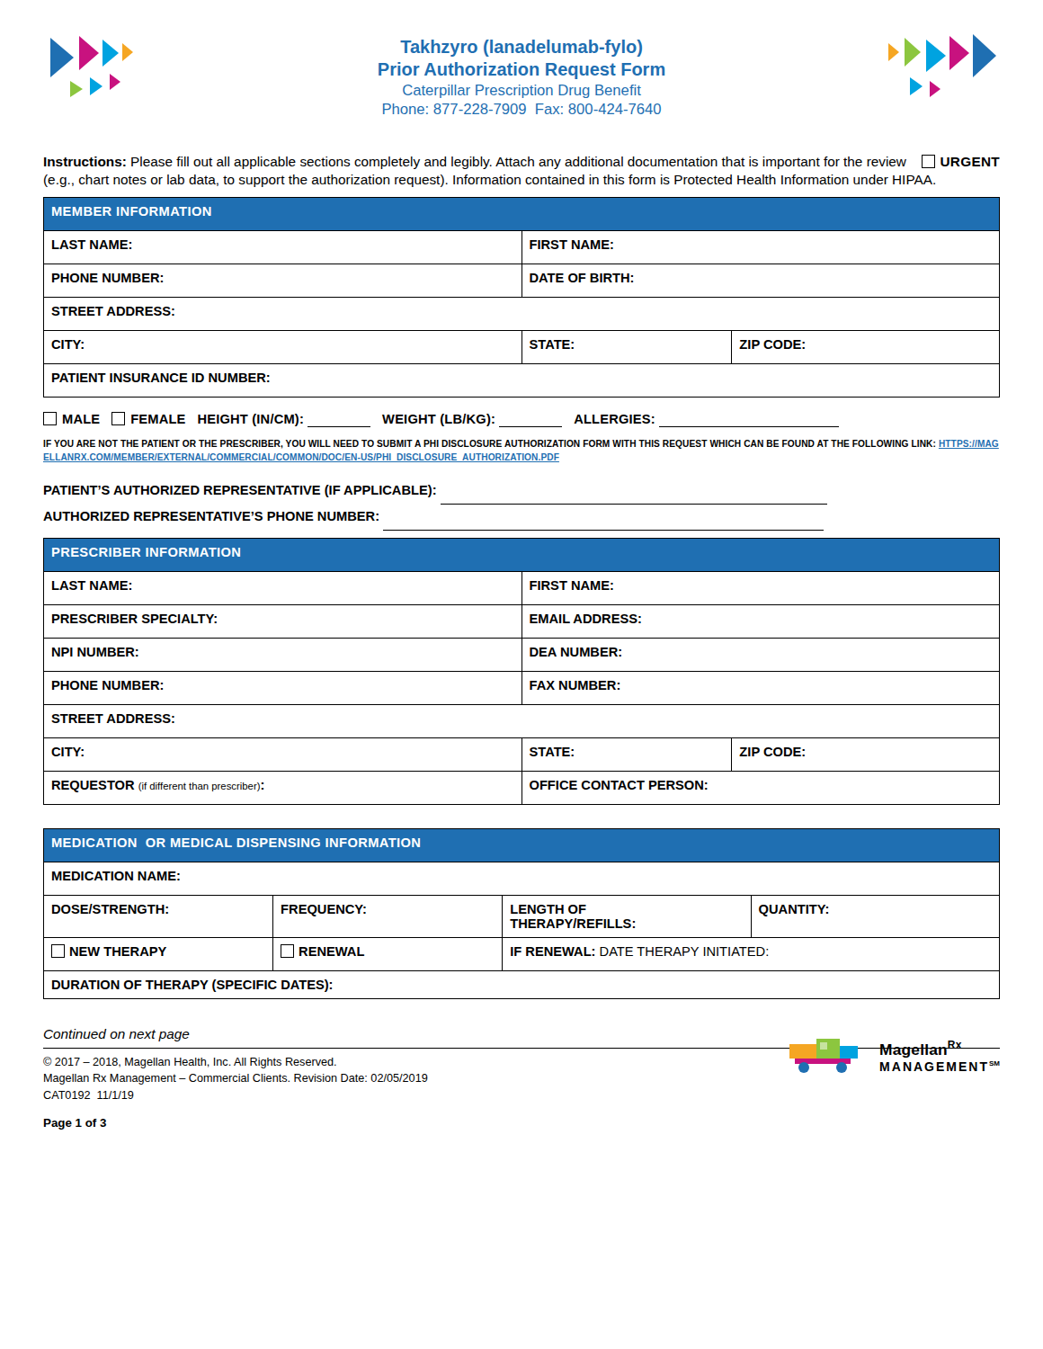Takhzyro (lanadelumab-fylo)
Prior Authorization Request Form
Caterpillar Prescription Drug Benefit
Phone: 877-228-7909 Fax: 800-424-7640
URGENT Instructions: Please fill out all applicable sections completely and legibly. Attach any additional documentation that is important for the review (e.g., chart notes or lab data, to support the authorization request). Information contained in this form is Protected Health Information under HIPAA.
| MEMBER INFORMATION |
| LAST NAME: | FIRST NAME: |
| PHONE NUMBER: | DATE OF BIRTH: |
| STREET ADDRESS: |
| CITY: | STATE: | ZIP CODE: |
| PATIENT INSURANCE ID NUMBER: |
MALE FEMALE HEIGHT (IN/CM): WEIGHT (LB/KG): ALLERGIES:
IF YOU ARE NOT THE PATIENT OR THE PRESCRIBER, YOU WILL NEED TO SUBMIT A PHI DISCLOSURE AUTHORIZATION FORM WITH THIS REQUEST WHICH CAN BE FOUND AT THE FOLLOWING LINK: HTTPS://MAGELLANRX.COM/MEMBER/EXTERNAL/COMMERCIAL/COMMON/DOC/EN-US/PHI_DISCLOSURE_AUTHORIZATION.PDF
PATIENT’S AUTHORIZED REPRESENTATIVE (IF APPLICABLE):
AUTHORIZED REPRESENTATIVE’S PHONE NUMBER:
| PRESCRIBER INFORMATION |
| LAST NAME: | FIRST NAME: |
| PRESCRIBER SPECIALTY: | EMAIL ADDRESS: |
| NPI NUMBER: | DEA NUMBER: |
| PHONE NUMBER: | FAX NUMBER: |
| STREET ADDRESS: |
| CITY: | STATE: | ZIP CODE: |
| REQUESTOR (if different than prescriber) : | OFFICE CONTACT PERSON: |
| MEDICATION OR MEDICAL DISPENSING INFORMATION |
| MEDICATION NAME: |
| DOSE/STRENGTH: | FREQUENCY: | LENGTH OF THERAPY/REFILLS: | QUANTITY: |
| NEW THERAPY | RENEWAL | IF RENEWAL: DATE THERAPY INITIATED: |
DURATION OF THERAPY (SPECIFIC DATES):
Continued on next page
MagellanRx
MANAGEMENTSM
© 2017 – 2018, Magellan Health, Inc. All Rights Reserved.
Magellan Rx Management – Commercial Clients. Revision Date: 02/05/2019
CAT0192 11/1/19
Page 1 of 3